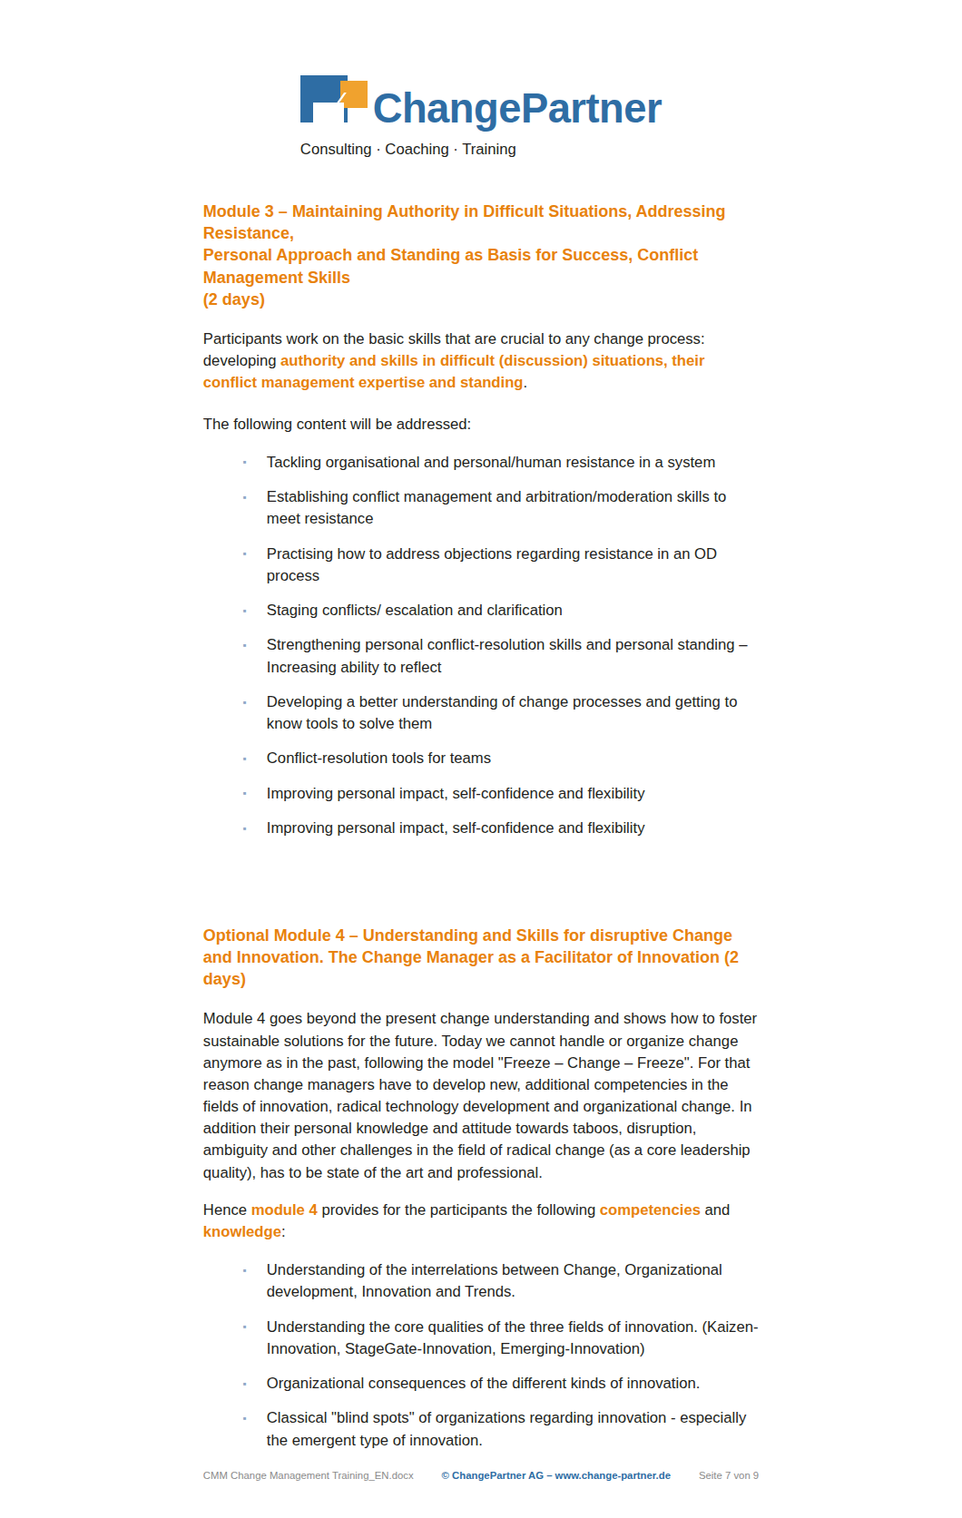⁄
Change Partner
Consulting · Coaching · Training
Module 3 – Maintaining Authority in Difficult Situations, Addressing Resistance,
Personal Approach and Standing as Basis for Success, Conflict Management Skills
(2 days)
Participants work on the basic skills that are crucial to any change process: developing authority and skills in difficult (discussion) situations, their conflict management expertise and standing.
The following content will be addressed:
Tackling organisational and personal/human resistance in a system
Establishing conflict management and arbitration/moderation skills to meet resistance
Practising how to address objections regarding resistance in an OD process
Staging conflicts/ escalation and clarification
Strengthening personal conflict-resolution skills and personal standing – Increasing ability to reflect
Developing a better understanding of change processes and getting to know tools to solve them
Conflict-resolution tools for teams
Improving personal impact, self-confidence and flexibility
Improving personal impact, self-confidence and flexibility
Optional Module 4 – Understanding and Skills for disruptive Change and Innovation. The Change Manager as a Facilitator of Innovation (2 days)
Module 4 goes beyond the present change understanding and shows how to foster sustainable solutions for the future. Today we cannot handle or organize change anymore as in the past, following the model "Freeze – Change – Freeze". For that reason change managers have to develop new, additional competencies in the fields of innovation, radical technology development and organizational change. In addition their personal knowledge and attitude towards taboos, disruption, ambiguity and other challenges in the field of radical change (as a core leadership quality), has to be state of the art and professional.
Hence module 4 provides for the participants the following competencies and knowledge:
Understanding of the interrelations between Change, Organizational development, Innovation and Trends.
Understanding the core qualities of the three fields of innovation. (Kaizen-Innovation, StageGate-Innovation, Emerging-Innovation)
Organizational consequences of the different kinds of innovation.
Classical "blind spots" of organizations regarding innovation - especially the emergent type of innovation.
CMM Change Management Training_EN.docx
© ChangePartner AG – www.change-partner.de
Seite 7 von 9